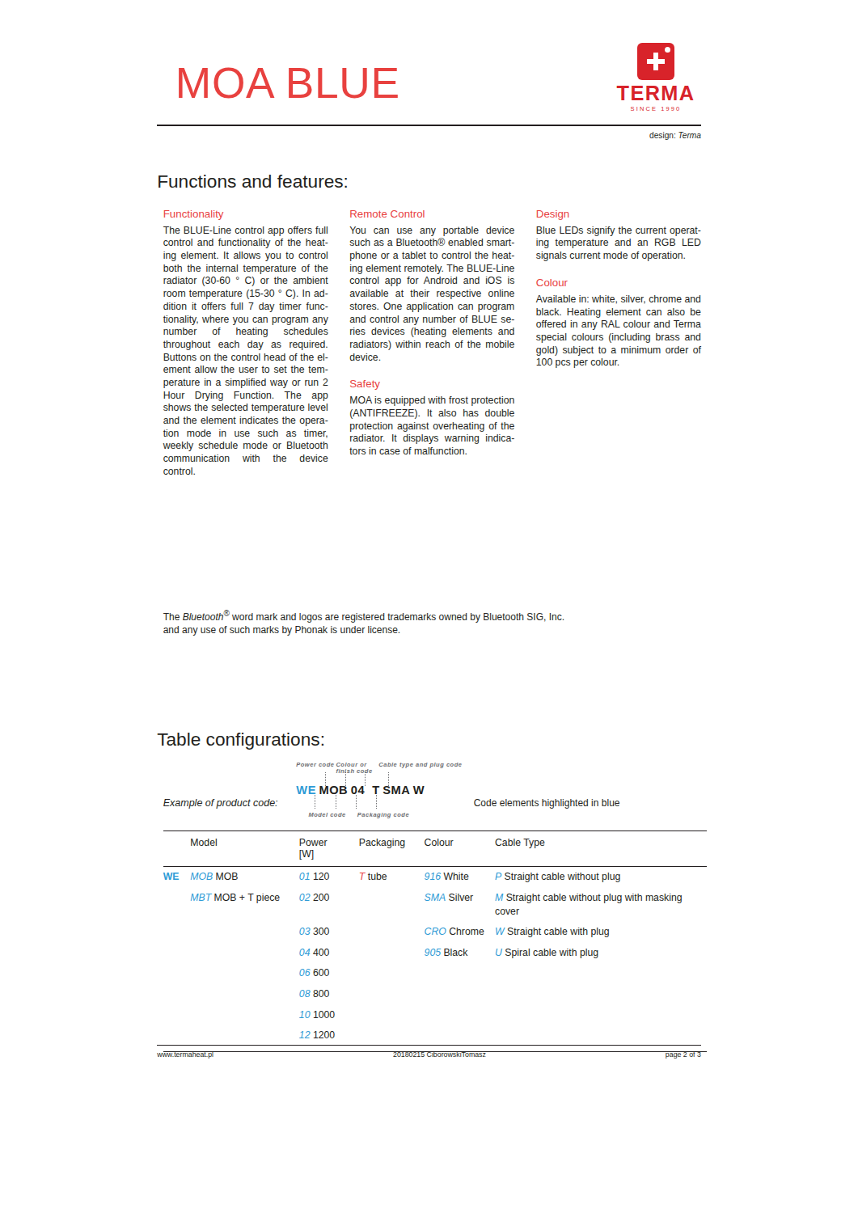MOA BLUE
TERMA
SINCE 1990
design: Terma
Functions and features:
Functionality
The BLUE-Line control app offers full control and functionality of the heating element. It allows you to control both the internal temperature of the radiator (30-60 ° C) or the ambient room temperature (15-30 ° C). In addition it offers full 7 day timer functionality, where you can program any number of heating schedules throughout each day as required. Buttons on the control head of the element allow the user to set the temperature in a simplified way or run 2 Hour Drying Function. The app shows the selected temperature level and the element indicates the operation mode in use such as timer, weekly schedule mode or Bluetooth communication with the device control.
Remote Control
You can use any portable device such as a Bluetooth® enabled smartphone or a tablet to control the heating element remotely. The BLUE-Line control app for Android and iOS is available at their respective online stores. One application can program and control any number of BLUE series devices (heating elements and radiators) within reach of the mobile device.
Safety
MOA is equipped with frost protection (ANTIFREEZE). It also has double protection against overheating of the radiator. It displays warning indicators in case of malfunction.
Design
Blue LEDs signify the current operating temperature and an RGB LED signals current mode of operation.
Colour
Available in: white, silver, chrome and black. Heating element can also be offered in any RAL colour and Terma special colours (including brass and gold) subject to a minimum order of 100 pcs per colour.
The Bluetooth® word mark and logos are registered trademarks owned by Bluetooth SIG, Inc.
and any use of such marks by Phonak is under license.
Table configurations:
Example of product code:
Power code Colour or
finish code Cable type and plug code Model code Packaging code WE MOB 04 T SMA W
Code elements highlighted in blue
| | Model | Power [W] | Packaging | Colour | Cable Type |
| --- | --- | --- | --- | --- | --- |
| WE | MOB MOB | 01 120 | T tube | 916 White | P Straight cable without plug |
| | MBT MOB + T piece | 02 200 | | SMA Silver | M Straight cable without plug with masking cover |
| | | 03 300 | | CRO Chrome | W Straight cable with plug |
| | | 04 400 | | 905 Black | U Spiral cable with plug |
| | | 06 600 | | | |
| | | 08 800 | | | |
| | | 10 1000 | | | |
| | | 12 1200 | | | |
www.termaheat.pl
20180215 CiborowskiTomasz
page 2 of 3